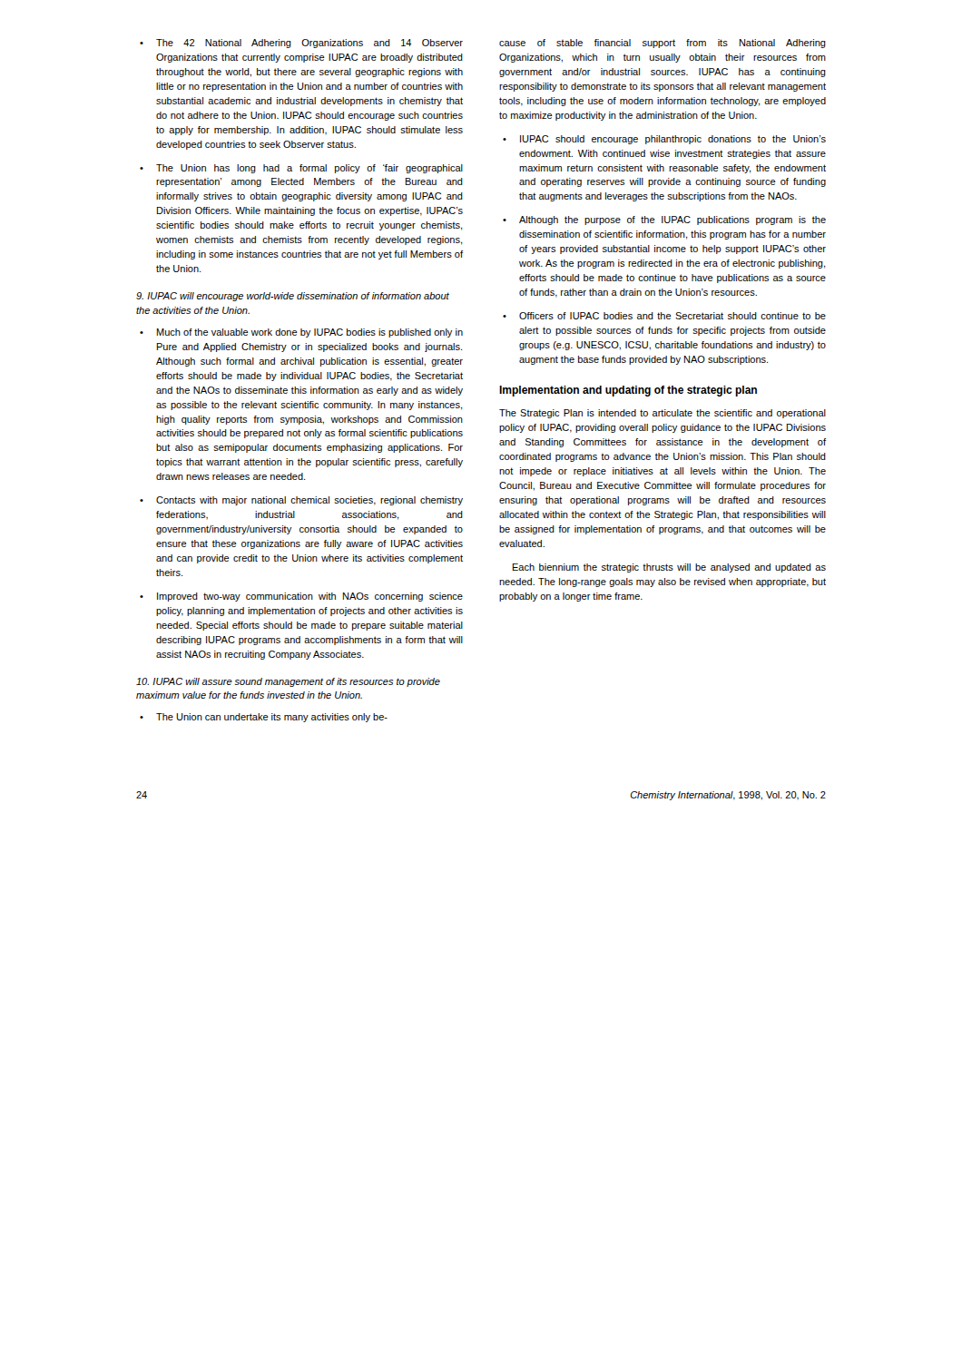The 42 National Adhering Organizations and 14 Observer Organizations that currently comprise IUPAC are broadly distributed throughout the world, but there are several geographic regions with little or no representation in the Union and a number of countries with substantial academic and industrial developments in chemistry that do not adhere to the Union. IUPAC should encourage such countries to apply for membership. In addition, IUPAC should stimulate less developed countries to seek Observer status.
The Union has long had a formal policy of ‘fair geographical representation’ among Elected Members of the Bureau and informally strives to obtain geographic diversity among IUPAC and Division Officers. While maintaining the focus on expertise, IUPAC’s scientific bodies should make efforts to recruit younger chemists, women chemists and chemists from recently developed regions, including in some instances countries that are not yet full Members of the Union.
9. IUPAC will encourage world-wide dissemination of information about the activities of the Union.
Much of the valuable work done by IUPAC bodies is published only in Pure and Applied Chemistry or in specialized books and journals. Although such formal and archival publication is essential, greater efforts should be made by individual IUPAC bodies, the Secretariat and the NAOs to disseminate this information as early and as widely as possible to the relevant scientific community. In many instances, high quality reports from symposia, workshops and Commission activities should be prepared not only as formal scientific publications but also as semipopular documents emphasizing applications. For topics that warrant attention in the popular scientific press, carefully drawn news releases are needed.
Contacts with major national chemical societies, regional chemistry federations, industrial associations, and government/industry/university consortia should be expanded to ensure that these organizations are fully aware of IUPAC activities and can provide credit to the Union where its activities complement theirs.
Improved two-way communication with NAOs concerning science policy, planning and implementation of projects and other activities is needed. Special efforts should be made to prepare suitable material describing IUPAC programs and accomplishments in a form that will assist NAOs in recruiting Company Associates.
10. IUPAC will assure sound management of its resources to provide maximum value for the funds invested in the Union.
The Union can undertake its many activities only be-
cause of stable financial support from its National Adhering Organizations, which in turn usually obtain their resources from government and/or industrial sources. IUPAC has a continuing responsibility to demonstrate to its sponsors that all relevant management tools, including the use of modern information technology, are employed to maximize productivity in the administration of the Union.
IUPAC should encourage philanthropic donations to the Union’s endowment. With continued wise investment strategies that assure maximum return consistent with reasonable safety, the endowment and operating reserves will provide a continuing source of funding that augments and leverages the subscriptions from the NAOs.
Although the purpose of the IUPAC publications program is the dissemination of scientific information, this program has for a number of years provided substantial income to help support IUPAC’s other work. As the program is redirected in the era of electronic publishing, efforts should be made to continue to have publications as a source of funds, rather than a drain on the Union’s resources.
Officers of IUPAC bodies and the Secretariat should continue to be alert to possible sources of funds for specific projects from outside groups (e.g. UNESCO, ICSU, charitable foundations and industry) to augment the base funds provided by NAO subscriptions.
Implementation and updating of the strategic plan
The Strategic Plan is intended to articulate the scientific and operational policy of IUPAC, providing overall policy guidance to the IUPAC Divisions and Standing Committees for assistance in the development of coordinated programs to advance the Union’s mission. This Plan should not impede or replace initiatives at all levels within the Union. The Council, Bureau and Executive Committee will formulate procedures for ensuring that operational programs will be drafted and resources allocated within the context of the Strategic Plan, that responsibilities will be assigned for implementation of programs, and that outcomes will be evaluated.
Each biennium the strategic thrusts will be analysed and updated as needed. The long-range goals may also be revised when appropriate, but probably on a longer time frame.
24
Chemistry International, 1998, Vol. 20, No. 2